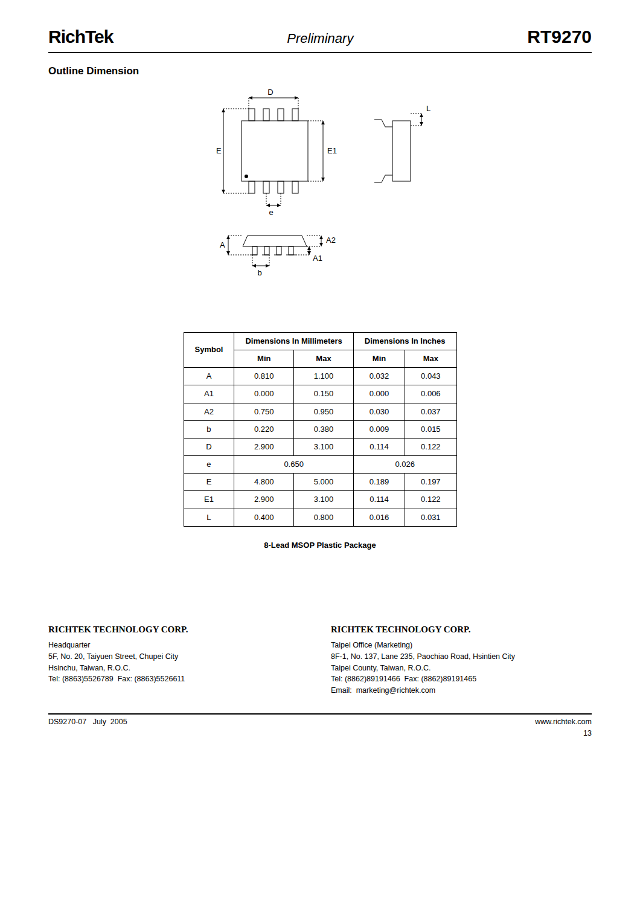Rich Tek
Preliminary
RT9270
Outline Dimension
D E E1 e L A A2 A1 b
| Symbol | Dimensions In Millimeters | Dimensions In Inches |
| --- | --- | --- |
| Min | Max | Min | Max |
| A | 0.810 | 1.100 | 0.032 | 0.043 |
| A1 | 0.000 | 0.150 | 0.000 | 0.006 |
| A2 | 0.750 | 0.950 | 0.030 | 0.037 |
| b | 0.220 | 0.380 | 0.009 | 0.015 |
| D | 2.900 | 3.100 | 0.114 | 0.122 |
| e | 0.650 | 0.026 |
| E | 4.800 | 5.000 | 0.189 | 0.197 |
| E1 | 2.900 | 3.100 | 0.114 | 0.122 |
| L | 0.400 | 0.800 | 0.016 | 0.031 |
8-Lead MSOP Plastic Package
RICHTEK TECHNOLOGY CORP.
Headquarter
5F, No. 20, Taiyuen Street, Chupei City
Hsinchu, Taiwan, R.O.C.
Tel: (8863)5526789 Fax: (8863)5526611
RICHTEK TECHNOLOGY CORP.
Taipei Office (Marketing)
8F-1, No. 137, Lane 235, Paochiao Road, Hsintien City
Taipei County, Taiwan, R.O.C.
Tel: (8862)89191466 Fax: (8862)89191465
Email: marketing@richtek.com
DS9270-07 July 2005
www.richtek.com
13